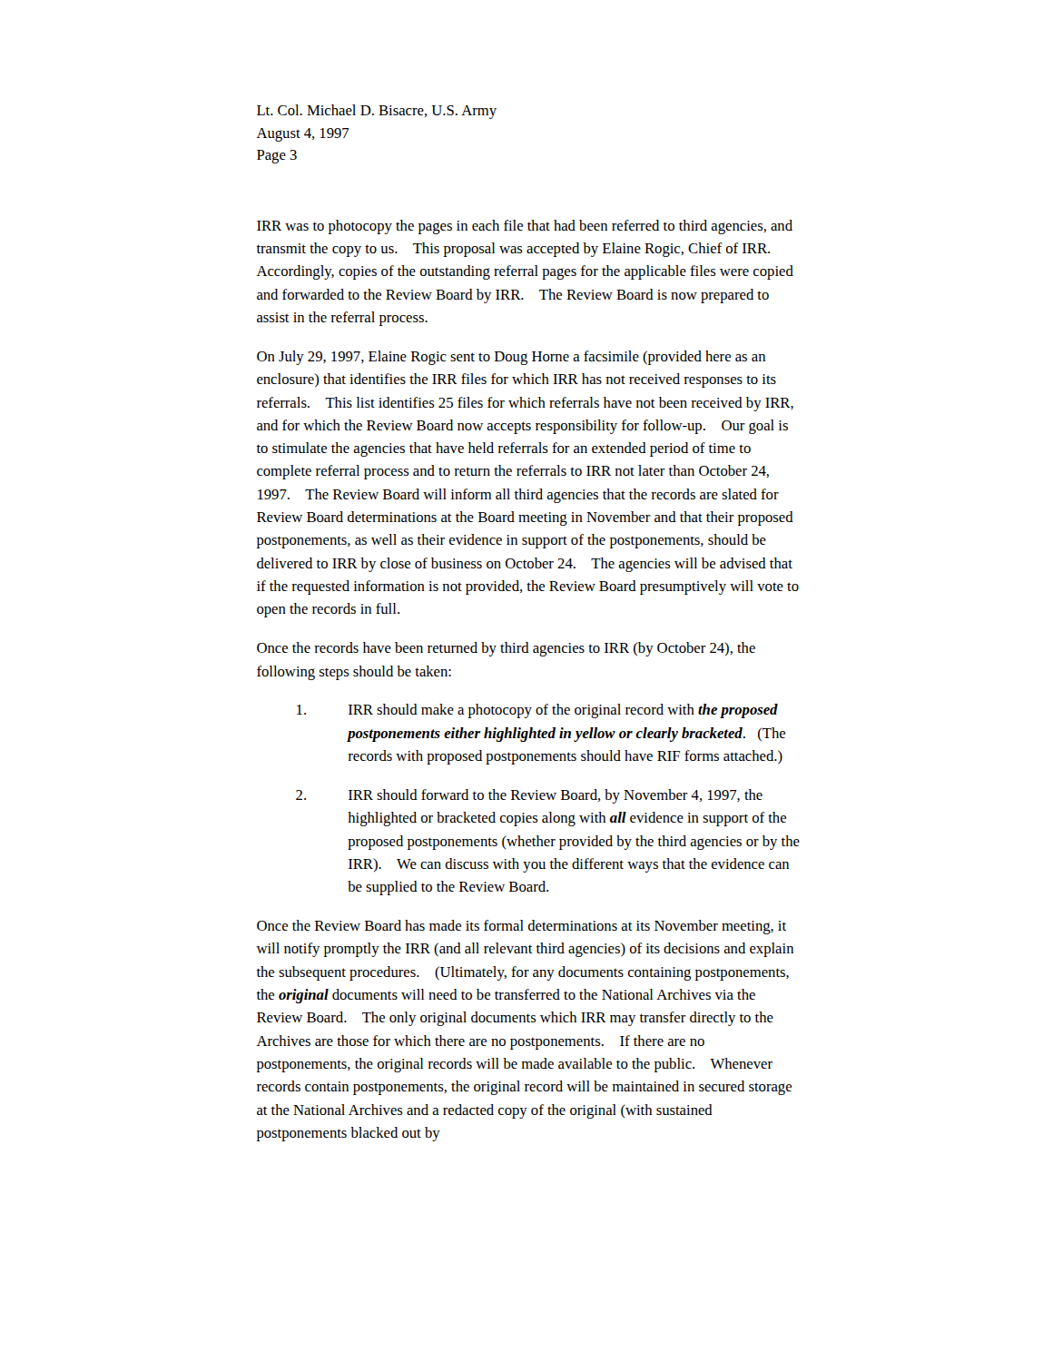Lt. Col. Michael D. Bisacre, U.S. Army
August 4, 1997
Page 3
IRR was to photocopy the pages in each file that had been referred to third agencies, and transmit the copy to us. This proposal was accepted by Elaine Rogic, Chief of IRR. Accordingly, copies of the outstanding referral pages for the applicable files were copied and forwarded to the Review Board by IRR. The Review Board is now prepared to assist in the referral process.
On July 29, 1997, Elaine Rogic sent to Doug Horne a facsimile (provided here as an enclosure) that identifies the IRR files for which IRR has not received responses to its referrals. This list identifies 25 files for which referrals have not been received by IRR, and for which the Review Board now accepts responsibility for follow-up. Our goal is to stimulate the agencies that have held referrals for an extended period of time to complete referral process and to return the referrals to IRR not later than October 24, 1997. The Review Board will inform all third agencies that the records are slated for Review Board determinations at the Board meeting in November and that their proposed postponements, as well as their evidence in support of the postponements, should be delivered to IRR by close of business on October 24. The agencies will be advised that if the requested information is not provided, the Review Board presumptively will vote to open the records in full.
Once the records have been returned by third agencies to IRR (by October 24), the following steps should be taken:
1. IRR should make a photocopy of the original record with the proposed postponements either highlighted in yellow or clearly bracketed. (The records with proposed postponements should have RIF forms attached.)
2. IRR should forward to the Review Board, by November 4, 1997, the highlighted or bracketed copies along with all evidence in support of the proposed postponements (whether provided by the third agencies or by the IRR). We can discuss with you the different ways that the evidence can be supplied to the Review Board.
Once the Review Board has made its formal determinations at its November meeting, it will notify promptly the IRR (and all relevant third agencies) of its decisions and explain the subsequent procedures. (Ultimately, for any documents containing postponements, the original documents will need to be transferred to the National Archives via the Review Board. The only original documents which IRR may transfer directly to the Archives are those for which there are no postponements. If there are no postponements, the original records will be made available to the public. Whenever records contain postponements, the original record will be maintained in secured storage at the National Archives and a redacted copy of the original (with sustained postponements blacked out by